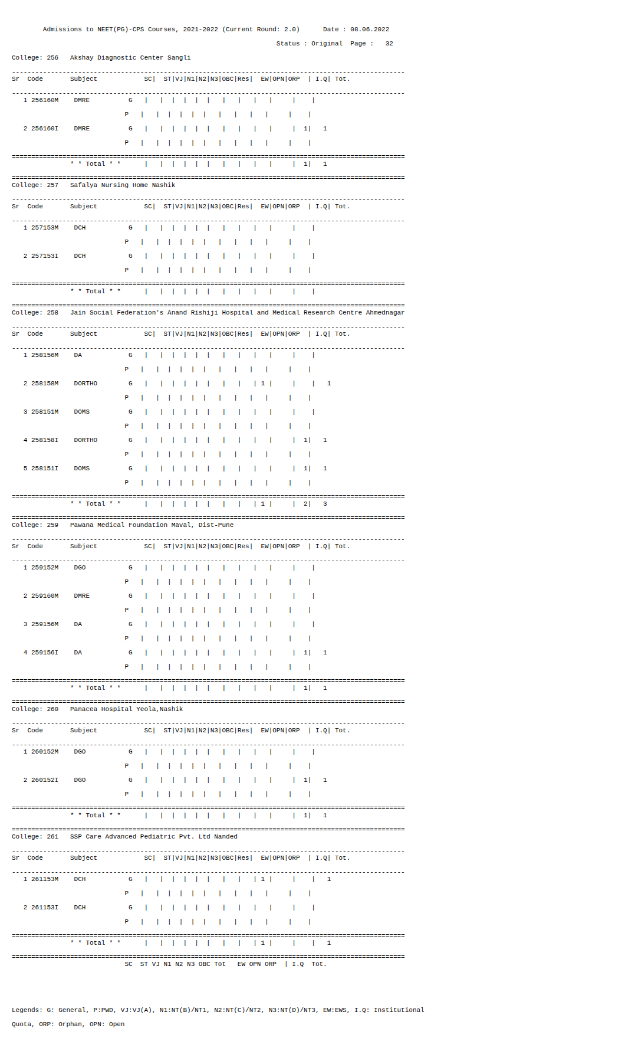Admissions to NEET(PG)-CPS Courses, 2021-2022 (Current Round: 2.0) Date : 08.06.2022 Status : Original Page : 32 College: 256 Akshay Diagnostic Center Sangli ----------------------------------------------------------------------------------------------------- Sr Code Subject SC| ST|VJ|N1|N2|N3|OBC|Res| EW|OPN|ORP | I.Q| Tot. ----------------------------------------------------------------------------------------------------- 1 256160M DMRE G | | | | | | | | | | | | P | | | | | | | | | | | | 2 256160I DMRE G | | | | | | | | | | | 1| 1 P | | | | | | | | | | | | ===================================================================================================== * * Total * * | | | | | | | | | | | 1| 1 ===================================================================================================== College: 257 Safalya Nursing Home Nashik ----------------------------------------------------------------------------------------------------- Sr Code Subject SC| ST|VJ|N1|N2|N3|OBC|Res| EW|OPN|ORP | I.Q| Tot. ----------------------------------------------------------------------------------------------------- 1 257153M DCH G | | | | | | | | | | | | P | | | | | | | | | | | | 2 257153I DCH G | | | | | | | | | | | | P | | | | | | | | | | | | ===================================================================================================== * * Total * * | | | | | | | | | | | | ===================================================================================================== College: 258 Jain Social Federation's Anand Rishiji Hospital and Medical Research Centre Ahmednagar ----------------------------------------------------------------------------------------------------- Sr Code Subject SC| ST|VJ|N1|N2|N3|OBC|Res| EW|OPN|ORP | I.Q| Tot. ----------------------------------------------------------------------------------------------------- 1 258156M DA G | | | | | | | | | | | | P | | | | | | | | | | | | 2 258158M DORTHO G | | | | | | | | | 1 | | | 1 P | | | | | | | | | | | | 3 258151M DOMS G | | | | | | | | | | | | P | | | | | | | | | | | | 4 258158I DORTHO G | | | | | | | | | | | 1| 1 P | | | | | | | | | | | | 5 258151I DOMS G | | | | | | | | | | | 1| 1 P | | | | | | | | | | | | ===================================================================================================== * * Total * * | | | | | | | | | 1 | | 2| 3 ===================================================================================================== College: 259 Pawana Medical Foundation Maval, Dist-Pune ----------------------------------------------------------------------------------------------------- Sr Code Subject SC| ST|VJ|N1|N2|N3|OBC|Res| EW|OPN|ORP | I.Q| Tot. ----------------------------------------------------------------------------------------------------- 1 259152M DGO G | | | | | | | | | | | | P | | | | | | | | | | | | 2 259160M DMRE G | | | | | | | | | | | | P | | | | | | | | | | | | 3 259156M DA G | | | | | | | | | | | | P | | | | | | | | | | | | 4 259156I DA G | | | | | | | | | | | 1| 1 P | | | | | | | | | | | | ===================================================================================================== * * Total * * | | | | | | | | | | | 1| 1 ===================================================================================================== College: 260 Panacea Hospital Yeola,Nashik ----------------------------------------------------------------------------------------------------- Sr Code Subject SC| ST|VJ|N1|N2|N3|OBC|Res| EW|OPN|ORP | I.Q| Tot. ----------------------------------------------------------------------------------------------------- 1 260152M DGO G | | | | | | | | | | | | P | | | | | | | | | | | | 2 260152I DGO G | | | | | | | | | | | 1| 1 P | | | | | | | | | | | | ===================================================================================================== * * Total * * | | | | | | | | | | | 1| 1 ===================================================================================================== College: 261 SSP Care Advanced Pediatric Pvt. Ltd Nanded ----------------------------------------------------------------------------------------------------- Sr Code Subject SC| ST|VJ|N1|N2|N3|OBC|Res| EW|OPN|ORP | I.Q| Tot. ----------------------------------------------------------------------------------------------------- 1 261153M DCH G | | | | | | | | | 1 | | | 1 P | | | | | | | | | | | | 2 261153I DCH G | | | | | | | | | | | | P | | | | | | | | | | | | ===================================================================================================== * * Total * * | | | | | | | | | 1 | | | 1 ===================================================================================================== SC ST VJ N1 N2 N3 OBC Tot EW OPN ORP | I.Q Tot.
Legends: G: General, P:PWD, VJ:VJ(A), N1:NT(B)/NT1, N2:NT(C)/NT2, N3:NT(D)/NT3, EW:EWS, I.Q: Institutional Quota, ORP: Orphan, OPN: Open